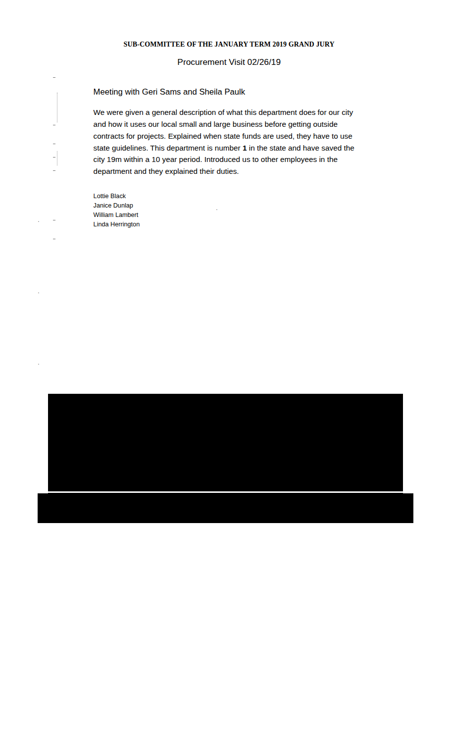.
.
.
.
SUB-COMMITTEE OF THE JANUARY TERM 2019 GRAND JURY
Procurement Visit 02/26/19
Meeting with Geri Sams and Sheila Paulk
We were given a general description of what this department does for our city and how it uses our local small and large business before getting outside contracts for projects. Explained when state funds are used, they have to use state guidelines. This department is number 1 in the state and have saved the city 19m within a 10 year period. Introduced us to other employees in the department and they explained their duties.
Lottie Black
Janice Dunlap
William Lambert
Linda Herrington